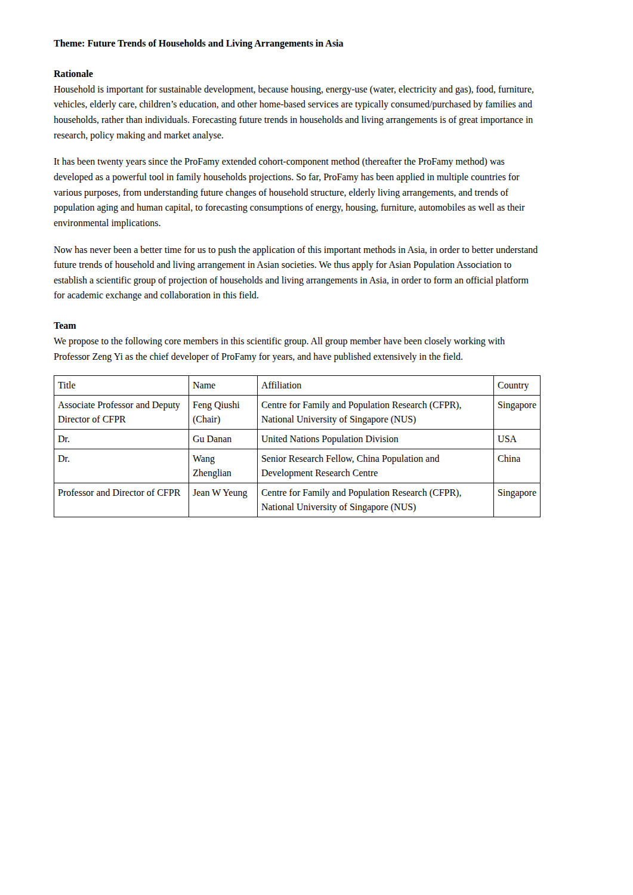Theme: Future Trends of Households and Living Arrangements in Asia
Rationale
Household is important for sustainable development, because housing, energy-use (water, electricity and gas), food, furniture, vehicles, elderly care, children’s education, and other home-based services are typically consumed/purchased by families and households, rather than individuals. Forecasting future trends in households and living arrangements is of great importance in research, policy making and market analyse.
It has been twenty years since the ProFamy extended cohort-component method (thereafter the ProFamy method) was developed as a powerful tool in family households projections. So far, ProFamy has been applied in multiple countries for various purposes, from understanding future changes of household structure, elderly living arrangements, and trends of population aging and human capital, to forecasting consumptions of energy, housing, furniture, automobiles as well as their environmental implications.
Now has never been a better time for us to push the application of this important methods in Asia, in order to better understand future trends of household and living arrangement in Asian societies. We thus apply for Asian Population Association to establish a scientific group of projection of households and living arrangements in Asia, in order to form an official platform for academic exchange and collaboration in this field.
Team
We propose to the following core members in this scientific group. All group member have been closely working with Professor Zeng Yi as the chief developer of ProFamy for years, and have published extensively in the field.
| Title | Name | Affiliation | Country |
| Associate Professor and Deputy Director of CFPR | Feng Qiushi (Chair) | Centre for Family and Population Research (CFPR), National University of Singapore (NUS) | Singapore |
| Dr. | Gu Danan | United Nations Population Division | USA |
| Dr. | Wang Zhenglian | Senior Research Fellow, China Population and Development Research Centre | China |
| Professor and Director of CFPR | Jean W Yeung | Centre for Family and Population Research (CFPR), National University of Singapore (NUS) | Singapore |